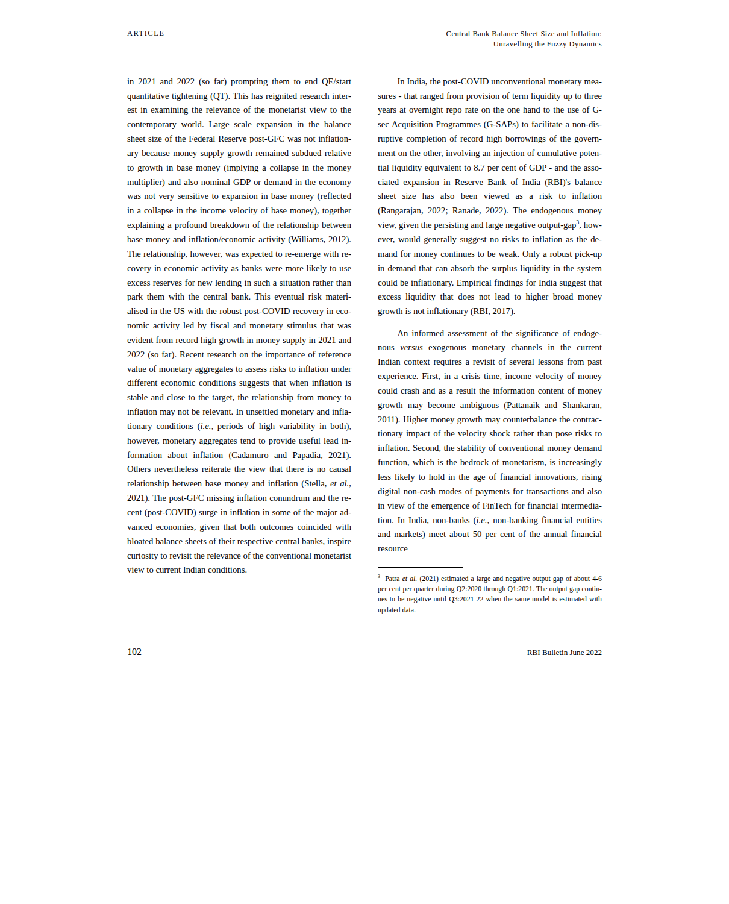ARTICLE
Central Bank Balance Sheet Size and Inflation:
Unravelling the Fuzzy Dynamics
in 2021 and 2022 (so far) prompting them to end QE/start quantitative tightening (QT). This has reignited research interest in examining the relevance of the monetarist view to the contemporary world. Large scale expansion in the balance sheet size of the Federal Reserve post-GFC was not inflationary because money supply growth remained subdued relative to growth in base money (implying a collapse in the money multiplier) and also nominal GDP or demand in the economy was not very sensitive to expansion in base money (reflected in a collapse in the income velocity of base money), together explaining a profound breakdown of the relationship between base money and inflation/economic activity (Williams, 2012). The relationship, however, was expected to re-emerge with recovery in economic activity as banks were more likely to use excess reserves for new lending in such a situation rather than park them with the central bank. This eventual risk materialised in the US with the robust post-COVID recovery in economic activity led by fiscal and monetary stimulus that was evident from record high growth in money supply in 2021 and 2022 (so far). Recent research on the importance of reference value of monetary aggregates to assess risks to inflation under different economic conditions suggests that when inflation is stable and close to the target, the relationship from money to inflation may not be relevant. In unsettled monetary and inflationary conditions (i.e., periods of high variability in both), however, monetary aggregates tend to provide useful lead information about inflation (Cadamuro and Papadia, 2021). Others nevertheless reiterate the view that there is no causal relationship between base money and inflation (Stella, et al., 2021). The post-GFC missing inflation conundrum and the recent (post-COVID) surge in inflation in some of the major advanced economies, given that both outcomes coincided with bloated balance sheets of their respective central banks, inspire curiosity to revisit the relevance of the conventional monetarist view to current Indian conditions.
In India, the post-COVID unconventional monetary measures - that ranged from provision of term liquidity up to three years at overnight repo rate on the one hand to the use of G-sec Acquisition Programmes (G-SAPs) to facilitate a non-disruptive completion of record high borrowings of the government on the other, involving an injection of cumulative potential liquidity equivalent to 8.7 per cent of GDP - and the associated expansion in Reserve Bank of India (RBI)'s balance sheet size has also been viewed as a risk to inflation (Rangarajan, 2022; Ranade, 2022). The endogenous money view, given the persisting and large negative output-gap3, however, would generally suggest no risks to inflation as the demand for money continues to be weak. Only a robust pick-up in demand that can absorb the surplus liquidity in the system could be inflationary. Empirical findings for India suggest that excess liquidity that does not lead to higher broad money growth is not inflationary (RBI, 2017).
An informed assessment of the significance of endogenous versus exogenous monetary channels in the current Indian context requires a revisit of several lessons from past experience. First, in a crisis time, income velocity of money could crash and as a result the information content of money growth may become ambiguous (Pattanaik and Shankaran, 2011). Higher money growth may counterbalance the contractionary impact of the velocity shock rather than pose risks to inflation. Second, the stability of conventional money demand function, which is the bedrock of monetarism, is increasingly less likely to hold in the age of financial innovations, rising digital non-cash modes of payments for transactions and also in view of the emergence of FinTech for financial intermediation. In India, non-banks (i.e., non-banking financial entities and markets) meet about 50 per cent of the annual financial resource
3 Patra et al. (2021) estimated a large and negative output gap of about 4-6 per cent per quarter during Q2:2020 through Q1:2021. The output gap continues to be negative until Q3:2021-22 when the same model is estimated with updated data.
102
RBI Bulletin June 2022